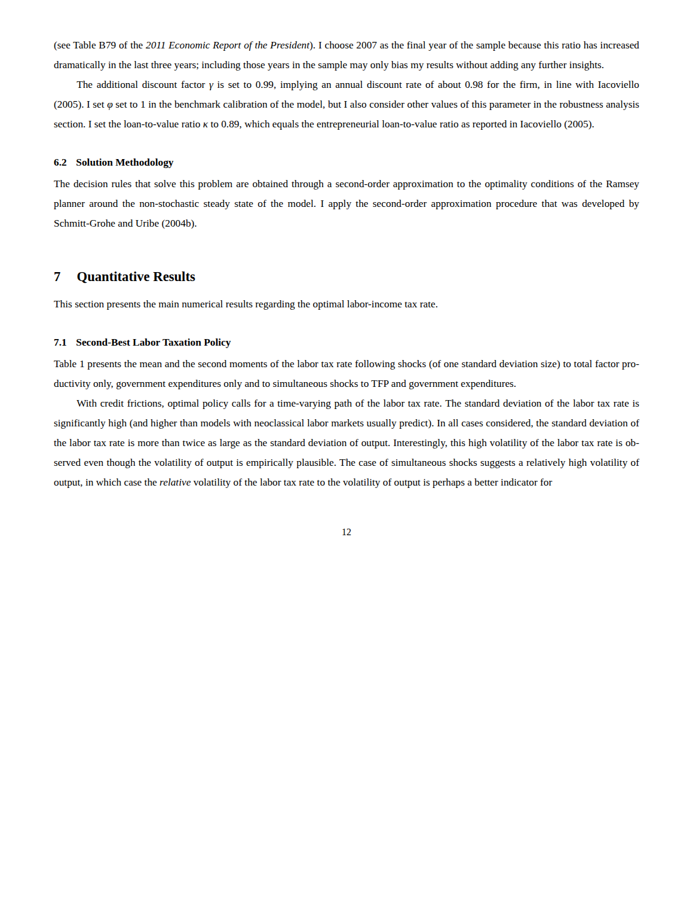(see Table B79 of the 2011 Economic Report of the President). I choose 2007 as the final year of the sample because this ratio has increased dramatically in the last three years; including those years in the sample may only bias my results without adding any further insights.
The additional discount factor γ is set to 0.99, implying an annual discount rate of about 0.98 for the firm, in line with Iacoviello (2005). I set φ set to 1 in the benchmark calibration of the model, but I also consider other values of this parameter in the robustness analysis section. I set the loan-to-value ratio κ to 0.89, which equals the entrepreneurial loan-to-value ratio as reported in Iacoviello (2005).
6.2 Solution Methodology
The decision rules that solve this problem are obtained through a second-order approximation to the optimality conditions of the Ramsey planner around the non-stochastic steady state of the model. I apply the second-order approximation procedure that was developed by Schmitt-Grohe and Uribe (2004b).
7 Quantitative Results
This section presents the main numerical results regarding the optimal labor-income tax rate.
7.1 Second-Best Labor Taxation Policy
Table 1 presents the mean and the second moments of the labor tax rate following shocks (of one standard deviation size) to total factor productivity only, government expenditures only and to simultaneous shocks to TFP and government expenditures.
With credit frictions, optimal policy calls for a time-varying path of the labor tax rate. The standard deviation of the labor tax rate is significantly high (and higher than models with neoclassical labor markets usually predict). In all cases considered, the standard deviation of the labor tax rate is more than twice as large as the standard deviation of output. Interestingly, this high volatility of the labor tax rate is observed even though the volatility of output is empirically plausible. The case of simultaneous shocks suggests a relatively high volatility of output, in which case the relative volatility of the labor tax rate to the volatility of output is perhaps a better indicator for
12